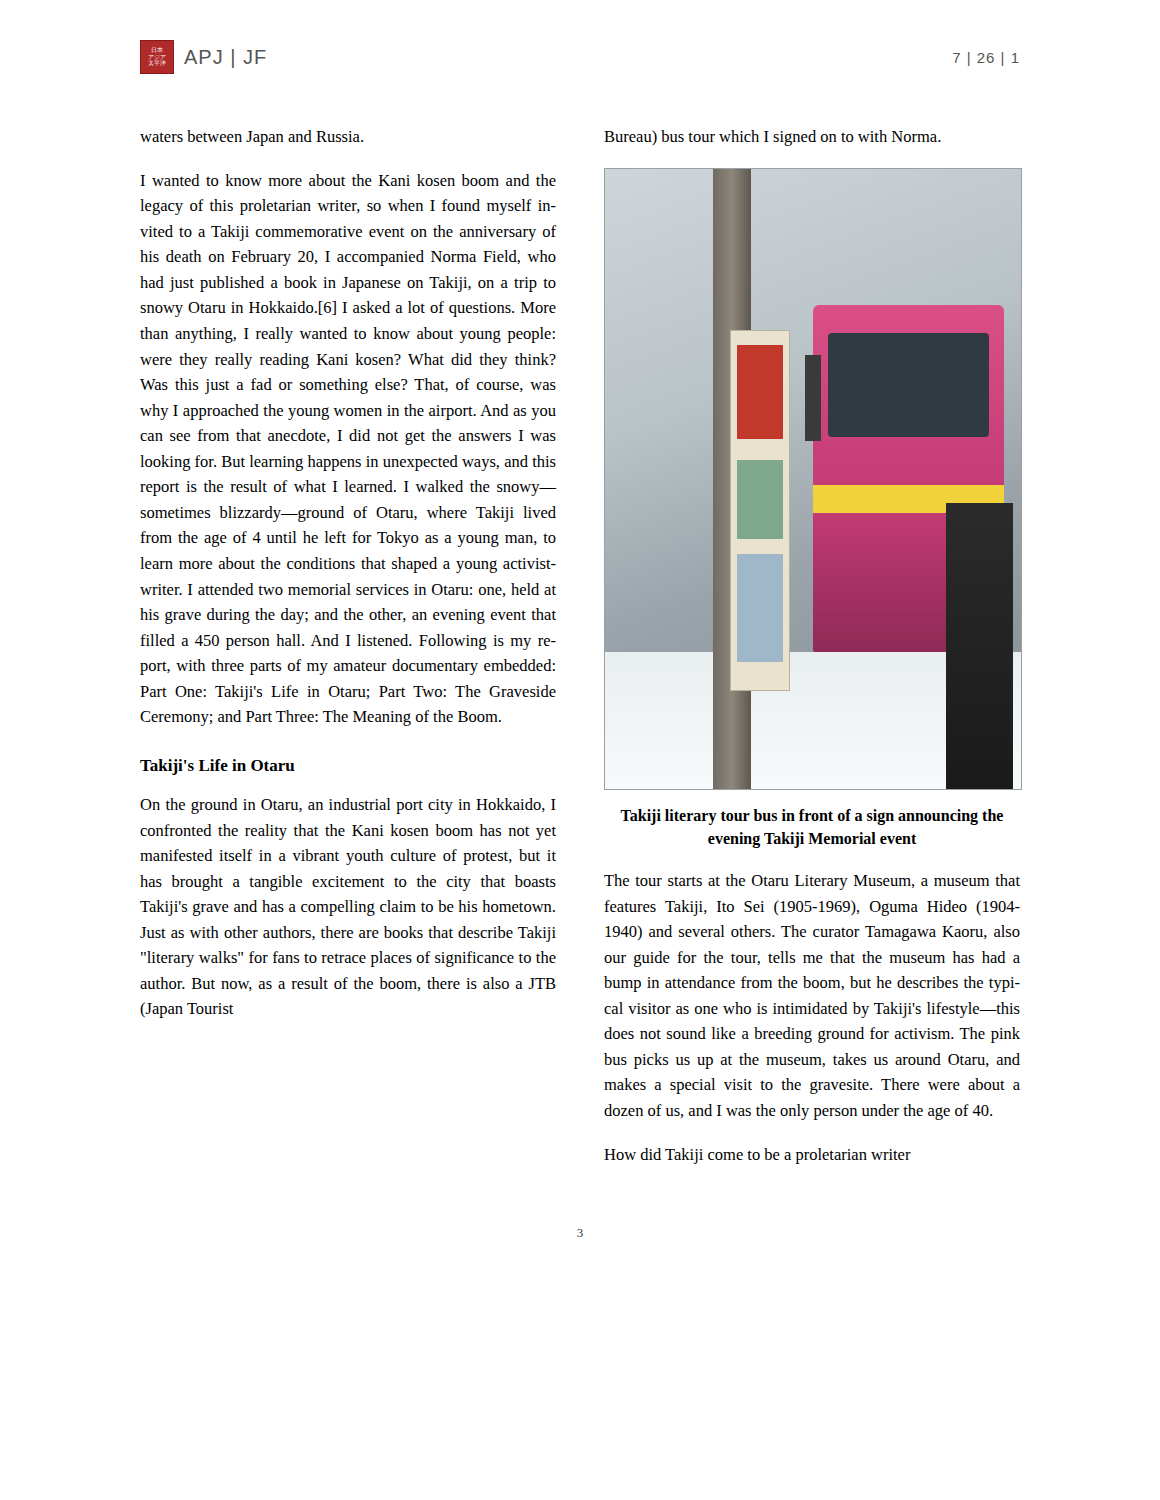日本
アジア
太平洋
APJ | JF
7 | 26 | 1
waters between Japan and Russia.
I wanted to know more about the Kani kosen boom and the legacy of this proletarian writer, so when I found myself invited to a Takiji commemorative event on the anniversary of his death on February 20, I accompanied Norma Field, who had just published a book in Japanese on Takiji, on a trip to snowy Otaru in Hokkaido.[6] I asked a lot of questions. More than anything, I really wanted to know about young people: were they really reading Kani kosen? What did they think? Was this just a fad or something else? That, of course, was why I approached the young women in the airport. And as you can see from that anecdote, I did not get the answers I was looking for. But learning happens in unexpected ways, and this report is the result of what I learned. I walked the snowy—sometimes blizzardy—ground of Otaru, where Takiji lived from the age of 4 until he left for Tokyo as a young man, to learn more about the conditions that shaped a young activist-writer. I attended two memorial services in Otaru: one, held at his grave during the day; and the other, an evening event that filled a 450 person hall. And I listened. Following is my report, with three parts of my amateur documentary embedded: Part One: Takiji's Life in Otaru; Part Two: The Graveside Ceremony; and Part Three: The Meaning of the Boom.
Takiji's Life in Otaru
On the ground in Otaru, an industrial port city in Hokkaido, I confronted the reality that the Kani kosen boom has not yet manifested itself in a vibrant youth culture of protest, but it has brought a tangible excitement to the city that boasts Takiji's grave and has a compelling claim to be his hometown. Just as with other authors, there are books that describe Takiji "literary walks" for fans to retrace places of significance to the author. But now, as a result of the boom, there is also a JTB (Japan Tourist
Bureau) bus tour which I signed on to with Norma.
Takiji literary tour bus in front of a sign announcing the evening Takiji Memorial event
The tour starts at the Otaru Literary Museum, a museum that features Takiji, Ito Sei (1905-1969), Oguma Hideo (1904-1940) and several others. The curator Tamagawa Kaoru, also our guide for the tour, tells me that the museum has had a bump in attendance from the boom, but he describes the typical visitor as one who is intimidated by Takiji's lifestyle—this does not sound like a breeding ground for activism. The pink bus picks us up at the museum, takes us around Otaru, and makes a special visit to the gravesite. There were about a dozen of us, and I was the only person under the age of 40.
How did Takiji come to be a proletarian writer
3